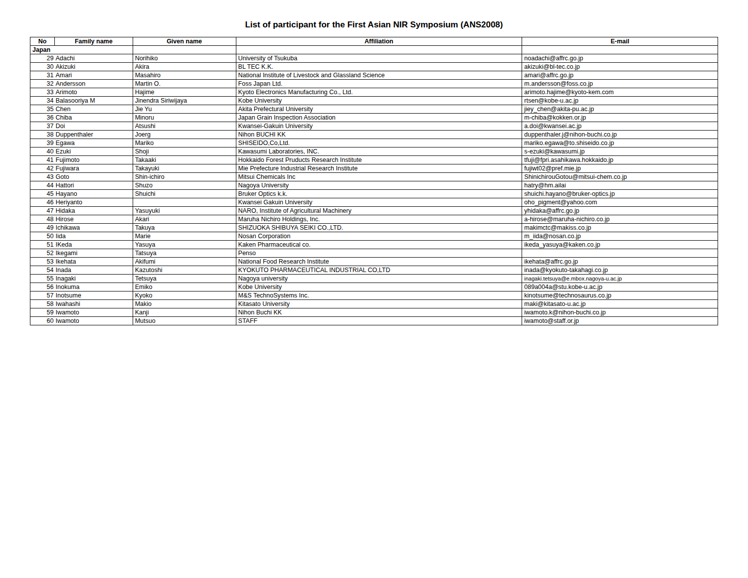List of participant for the First Asian NIR Symposium (ANS2008)
| No | Family name | Given name | Affiliation | E-mail |
| --- | --- | --- | --- | --- |
| Japan | | | |
| 29 | Adachi | Norihiko | University of Tsukuba | noadachi@affrc.go.jp |
| 30 | Akizuki | Akira | BL TEC K.K. | akizuki@bl-tec.co.jp |
| 31 | Amari | Masahiro | National Institute of Livestock and Glassland Science | amari@affrc.go.jp |
| 32 | Andersson | Martin O. | Foss Japan Ltd. | m.andersson@foss.co.jp |
| 33 | Arimoto | Hajime | Kyoto Electronics Manufacturing Co., Ltd. | arimoto.hajime@kyoto-kem.com |
| 34 | Balasooriya M | Jinendra Siriwijaya | Kobe University | rtsen@kobe-u.ac.jp |
| 35 | Chen | Jie Yu | Akita Prefectural University | jiey_chen@akita-pu.ac.jp |
| 36 | Chiba | Minoru | Japan Grain Inspection Association | m-chiba@kokken.or.jp |
| 37 | Doi | Atsushi | Kwansei-Gakuin University | a.doi@kwansei.ac.jp |
| 38 | Duppenthaler | Joerg | Nihon BUCHI KK | duppenthaler.j@nihon-buchi.co.jp |
| 39 | Egawa | Mariko | SHISEIDO,Co,Ltd. | mariko.egawa@to.shiseido.co.jp |
| 40 | Ezuki | Shoji | Kawasumi Laboratories, INC. | s-ezuki@kawasumi.jp |
| 41 | Fujimoto | Takaaki | Hokkaido Forest Pruducts Research Institute | tfuji@fpri.asahikawa.hokkaido.jp |
| 42 | Fujiwara | Takayuki | Mie Prefecture Industrial Research Institute | fujiwt02@pref.mie.jp |
| 43 | Goto | Shin-ichiro | Mitsui Chemicals Inc | ShinichirouGotou@mitsui-chem.co.jp |
| 44 | Hattori | Shuzo | Nagoya University | hatry@hm.ailai |
| 45 | Hayano | Shuichi | Bruker Optics k.k. | shuichi.hayano@bruker-optics.jp |
| 46 | Heriyanto | | Kwansei Gakuin University | oho_pigment@yahoo.com |
| 47 | Hidaka | Yasuyuki | NARO, Institute of Agricultural Machinery | yhidaka@affrc.go.jp |
| 48 | Hirose | Akari | Maruha Nichiro Holdings, Inc. | a-hirose@maruha-nichiro.co.jp |
| 49 | Ichikawa | Takuya | SHIZUOKA SHIBUYA SEIKI CO.,LTD. | makimctc@makiss.co.jp |
| 50 | Iida | Marie | Nosan Corporation | m_iida@nosan.co.jp |
| 51 | IKeda | Yasuya | Kaken Pharmaceutical co. | ikeda_yasuya@kaken.co.jp |
| 52 | Ikegami | Tatsuya | Penso | |
| 53 | Ikehata | Akifumi | National Food Research Institute | ikehata@affrc.go.jp |
| 54 | Inada | Kazutoshi | KYOKUTO PHARMACEUTICAL INDUSTRIAL CO,LTD | inada@kyokuto-takahagi.co.jp |
| 55 | Inagaki | Tetsuya | Nagoya university | inagaki.tetsuya@e.mbox.nagoya-u.ac.jp |
| 56 | Inokuma | Emiko | Kobe University | 089a004a@stu.kobe-u.ac.jp |
| 57 | Inotsume | Kyoko | M&S TechnoSystems Inc. | kinotsume@technosaurus.co.jp |
| 58 | Iwahashi | Makio | Kitasato University | maki@kitasato-u.ac.jp |
| 59 | Iwamoto | Kanji | Nihon Buchi KK | iwamoto.k@nihon-buchi.co.jp |
| 60 | Iwamoto | Mutsuo | STAFF | iwamoto@staff.or.jp |